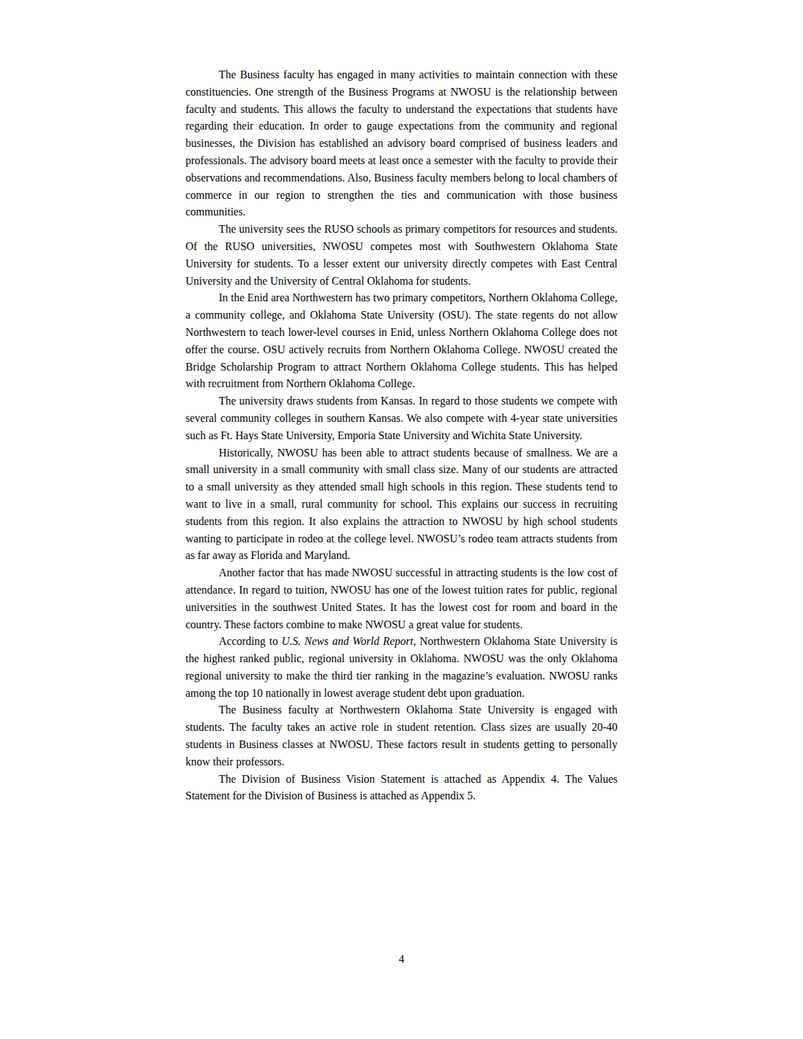The Business faculty has engaged in many activities to maintain connection with these constituencies. One strength of the Business Programs at NWOSU is the relationship between faculty and students. This allows the faculty to understand the expectations that students have regarding their education. In order to gauge expectations from the community and regional businesses, the Division has established an advisory board comprised of business leaders and professionals. The advisory board meets at least once a semester with the faculty to provide their observations and recommendations. Also, Business faculty members belong to local chambers of commerce in our region to strengthen the ties and communication with those business communities.
The university sees the RUSO schools as primary competitors for resources and students. Of the RUSO universities, NWOSU competes most with Southwestern Oklahoma State University for students. To a lesser extent our university directly competes with East Central University and the University of Central Oklahoma for students.
In the Enid area Northwestern has two primary competitors, Northern Oklahoma College, a community college, and Oklahoma State University (OSU). The state regents do not allow Northwestern to teach lower-level courses in Enid, unless Northern Oklahoma College does not offer the course. OSU actively recruits from Northern Oklahoma College. NWOSU created the Bridge Scholarship Program to attract Northern Oklahoma College students. This has helped with recruitment from Northern Oklahoma College.
The university draws students from Kansas. In regard to those students we compete with several community colleges in southern Kansas. We also compete with 4-year state universities such as Ft. Hays State University, Emporia State University and Wichita State University.
Historically, NWOSU has been able to attract students because of smallness. We are a small university in a small community with small class size. Many of our students are attracted to a small university as they attended small high schools in this region. These students tend to want to live in a small, rural community for school. This explains our success in recruiting students from this region. It also explains the attraction to NWOSU by high school students wanting to participate in rodeo at the college level. NWOSU’s rodeo team attracts students from as far away as Florida and Maryland.
Another factor that has made NWOSU successful in attracting students is the low cost of attendance. In regard to tuition, NWOSU has one of the lowest tuition rates for public, regional universities in the southwest United States. It has the lowest cost for room and board in the country. These factors combine to make NWOSU a great value for students.
According to U.S. News and World Report, Northwestern Oklahoma State University is the highest ranked public, regional university in Oklahoma. NWOSU was the only Oklahoma regional university to make the third tier ranking in the magazine’s evaluation. NWOSU ranks among the top 10 nationally in lowest average student debt upon graduation.
The Business faculty at Northwestern Oklahoma State University is engaged with students. The faculty takes an active role in student retention. Class sizes are usually 20-40 students in Business classes at NWOSU. These factors result in students getting to personally know their professors.
The Division of Business Vision Statement is attached as Appendix 4. The Values Statement for the Division of Business is attached as Appendix 5.
4